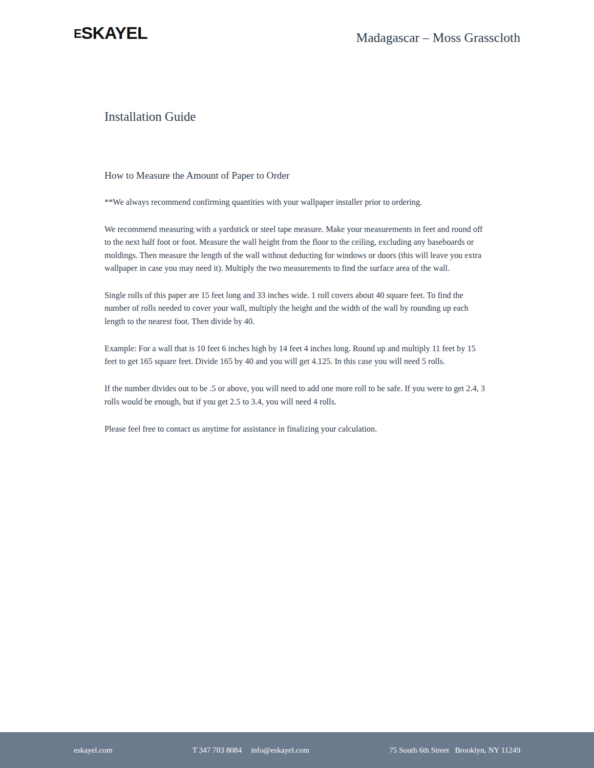ESKAYEL
Madagascar – Moss Grasscloth
Installation Guide
How to Measure the Amount of Paper to Order
**We always recommend confirming quantities with your wallpaper installer prior to ordering.
We recommend measuring with a yardstick or steel tape measure. Make your measurements in feet and round off to the next half foot or foot. Measure the wall height from the floor to the ceiling, excluding any baseboards or moldings. Then measure the length of the wall without deducting for windows or doors (this will leave you extra wallpaper in case you may need it). Multiply the two measurements to find the surface area of the wall.
Single rolls of this paper are 15 feet long and 33 inches wide. 1 roll covers about 40 square feet. To find the number of rolls needed to cover your wall, multiply the height and the width of the wall by rounding up each length to the nearest foot. Then divide by 40.
Example: For a wall that is 10 feet 6 inches high by 14 feet 4 inches long. Round up and multiply 11 feet by 15 feet to get 165 square feet. Divide 165 by 40 and you will get 4.125. In this case you will need 5 rolls.
If the number divides out to be .5 or above, you will need to add one more roll to be safe. If you were to get 2.4, 3 rolls would be enough, but if you get 2.5 to 3.4, you will need 4 rolls.
Please feel free to contact us anytime for assistance in finalizing your calculation.
eskayel.com T 347 703 8084 info@eskayel.com 75 South 6th Street Brooklyn, NY 11249